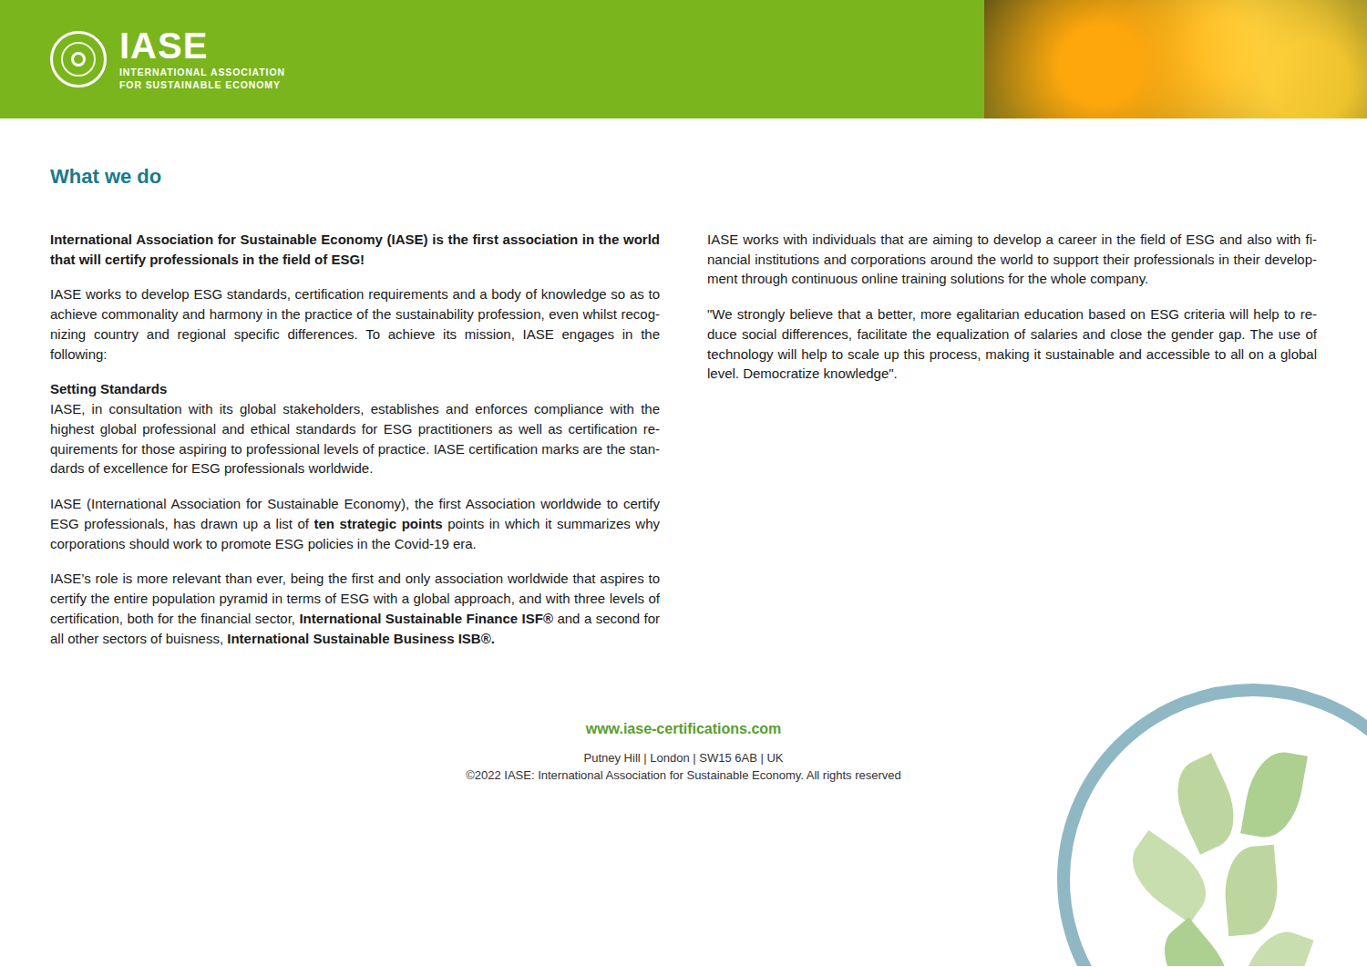IASE
International Association
for Sustainable Economy
What we do
International Association for Sustainable Economy (IASE) is the first association in the world that will certify professionals in the field of ESG!
IASE works to develop ESG standards, certification requirements and a body of knowledge so as to achieve commonality and harmony in the practice of the sustainability profession, even whilst recognizing country and regional specific differences. To achieve its mission, IASE engages in the following:
Setting Standards
IASE, in consultation with its global stakeholders, establishes and enforces compliance with the highest global professional and ethical standards for ESG practitioners as well as certification requirements for those aspiring to professional levels of practice. IASE certification marks are the standards of excellence for ESG professionals worldwide.
IASE (International Association for Sustainable Economy), the first Association worldwide to certify ESG professionals, has drawn up a list of ten strategic points points in which it summarizes why corporations should work to promote ESG policies in the Covid-19 era.
IASE’s role is more relevant than ever, being the first and only association worldwide that aspires to certify the entire population pyramid in terms of ESG with a global approach, and with three levels of certification, both for the financial sector, International Sustainable Finance ISF® and a second for all other sectors of buisness, International Sustainable Business ISB®.
IASE works with individuals that are aiming to develop a career in the field of ESG and also with financial institutions and corporations around the world to support their professionals in their development through continuous online training solutions for the whole company.
"We strongly believe that a better, more egalitarian education based on ESG criteria will help to reduce social differences, facilitate the equalization of salaries and close the gender gap. The use of technology will help to scale up this process, making it sustainable and accessible to all on a global level. Democratize knowledge".
www.iase-certifications.com
Putney Hill | London | SW15 6AB | UK
©2022 IASE: International Association for Sustainable Economy. All rights reserved